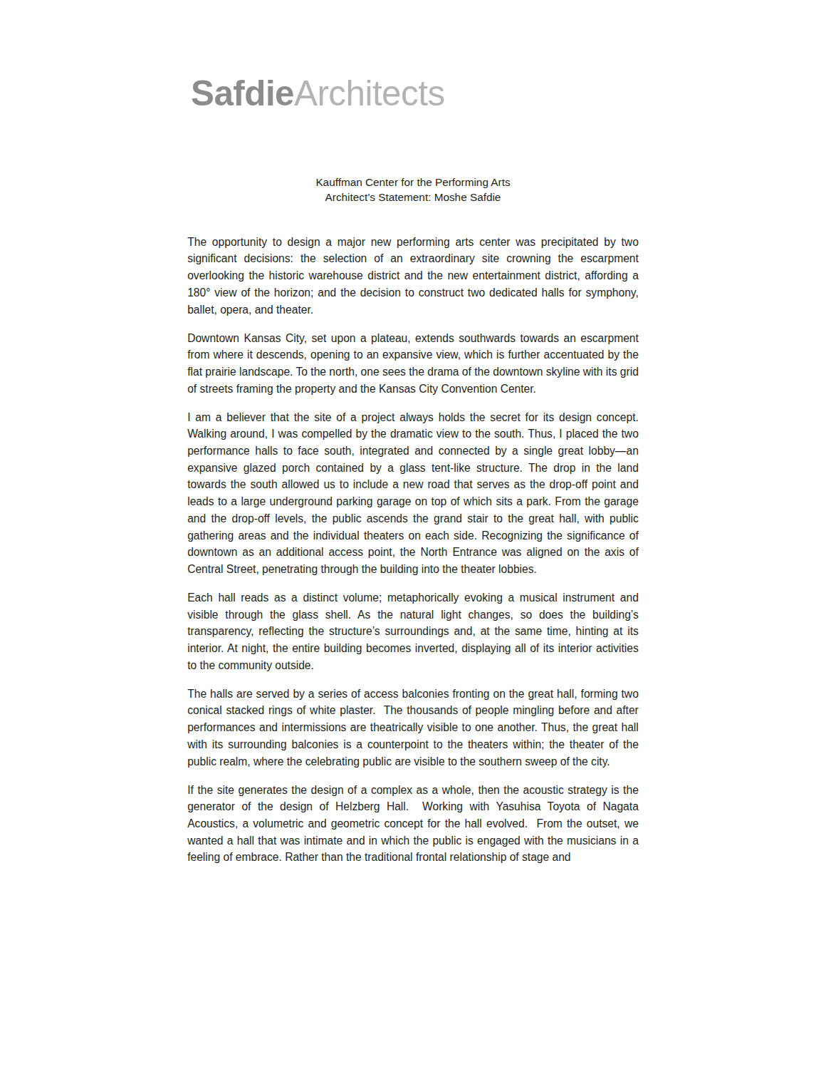Safdie Architects
Kauffman Center for the Performing Arts Architect’s Statement: Moshe Safdie
The opportunity to design a major new performing arts center was precipitated by two significant decisions: the selection of an extraordinary site crowning the escarpment overlooking the historic warehouse district and the new entertainment district, affording a 180° view of the horizon; and the decision to construct two dedicated halls for symphony, ballet, opera, and theater.
Downtown Kansas City, set upon a plateau, extends southwards towards an escarpment from where it descends, opening to an expansive view, which is further accentuated by the flat prairie landscape. To the north, one sees the drama of the downtown skyline with its grid of streets framing the property and the Kansas City Convention Center.
I am a believer that the site of a project always holds the secret for its design concept. Walking around, I was compelled by the dramatic view to the south. Thus, I placed the two performance halls to face south, integrated and connected by a single great lobby—an expansive glazed porch contained by a glass tent-like structure. The drop in the land towards the south allowed us to include a new road that serves as the drop-off point and leads to a large underground parking garage on top of which sits a park. From the garage and the drop-off levels, the public ascends the grand stair to the great hall, with public gathering areas and the individual theaters on each side. Recognizing the significance of downtown as an additional access point, the North Entrance was aligned on the axis of Central Street, penetrating through the building into the theater lobbies.
Each hall reads as a distinct volume; metaphorically evoking a musical instrument and visible through the glass shell. As the natural light changes, so does the building’s transparency, reflecting the structure’s surroundings and, at the same time, hinting at its interior. At night, the entire building becomes inverted, displaying all of its interior activities to the community outside.
The halls are served by a series of access balconies fronting on the great hall, forming two conical stacked rings of white plaster. The thousands of people mingling before and after performances and intermissions are theatrically visible to one another. Thus, the great hall with its surrounding balconies is a counterpoint to the theaters within; the theater of the public realm, where the celebrating public are visible to the southern sweep of the city.
If the site generates the design of a complex as a whole, then the acoustic strategy is the generator of the design of Helzberg Hall. Working with Yasuhisa Toyota of Nagata Acoustics, a volumetric and geometric concept for the hall evolved. From the outset, we wanted a hall that was intimate and in which the public is engaged with the musicians in a feeling of embrace. Rather than the traditional frontal relationship of stage and